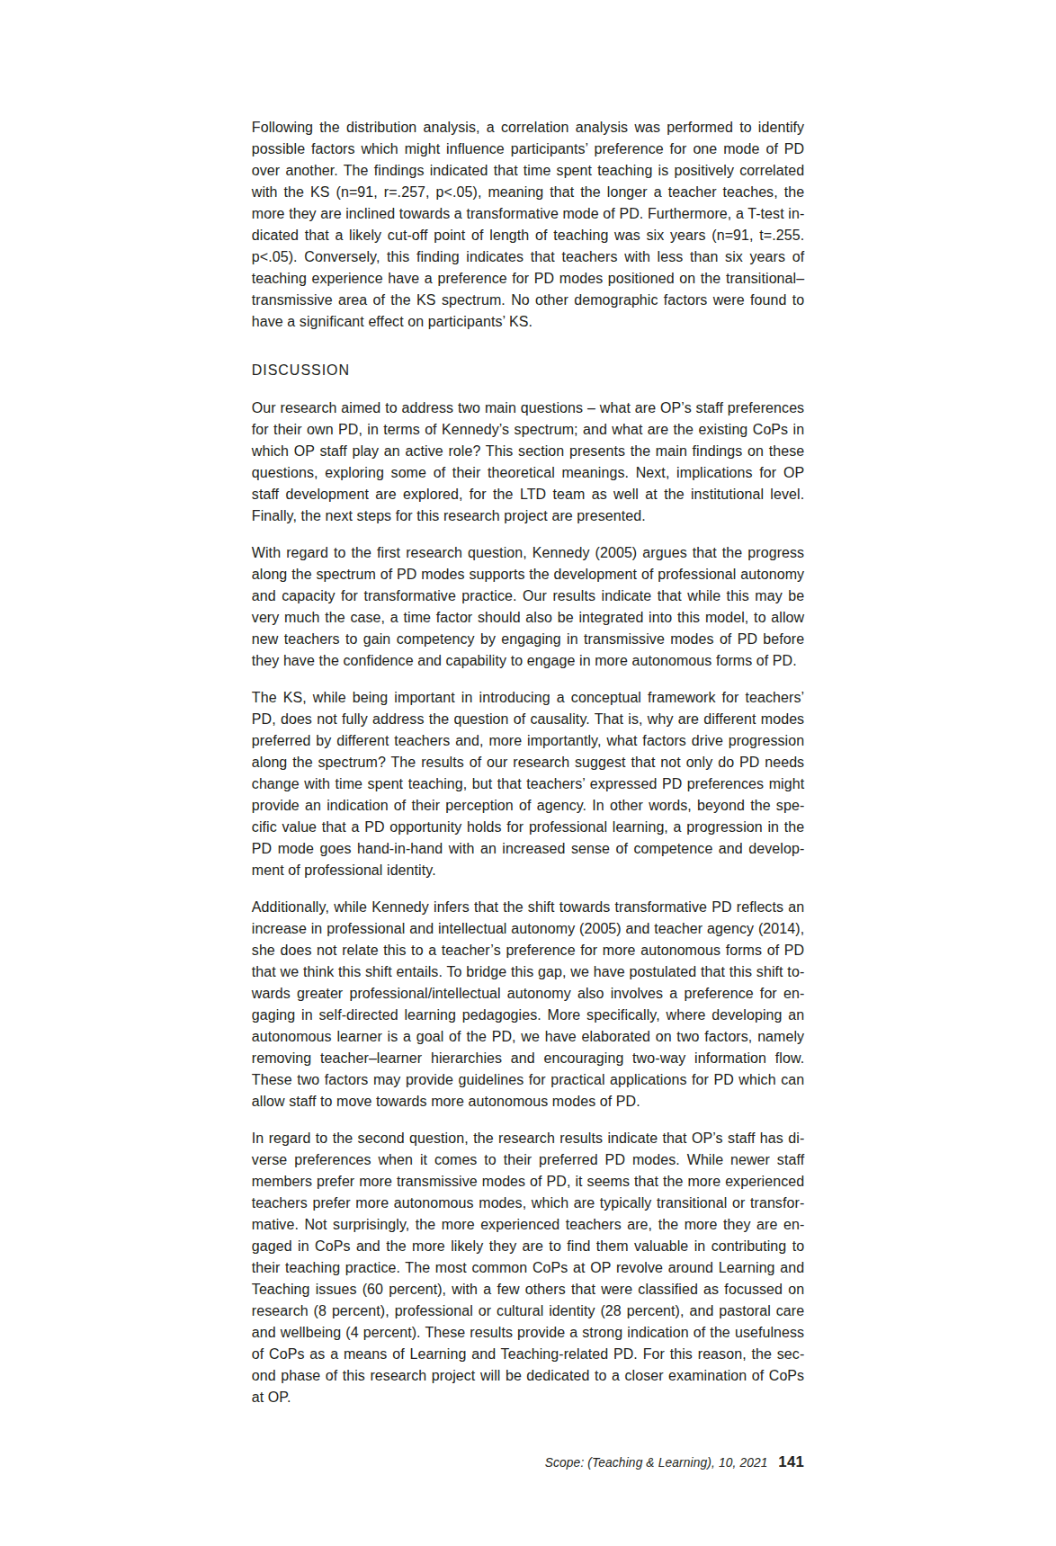Following the distribution analysis, a correlation analysis was performed to identify possible factors which might influence participants’ preference for one mode of PD over another. The findings indicated that time spent teaching is positively correlated with the KS (n=91, r=.257, p<.05), meaning that the longer a teacher teaches, the more they are inclined towards a transformative mode of PD. Furthermore, a T-test indicated that a likely cut-off point of length of teaching was six years (n=91, t=.255. p<.05). Conversely, this finding indicates that teachers with less than six years of teaching experience have a preference for PD modes positioned on the transitional–transmissive area of the KS spectrum. No other demographic factors were found to have a significant effect on participants’ KS.
Discussion
Our research aimed to address two main questions – what are OP’s staff preferences for their own PD, in terms of Kennedy’s spectrum; and what are the existing CoPs in which OP staff play an active role? This section presents the main findings on these questions, exploring some of their theoretical meanings. Next, implications for OP staff development are explored, for the LTD team as well at the institutional level. Finally, the next steps for this research project are presented.
With regard to the first research question, Kennedy (2005) argues that the progress along the spectrum of PD modes supports the development of professional autonomy and capacity for transformative practice. Our results indicate that while this may be very much the case, a time factor should also be integrated into this model, to allow new teachers to gain competency by engaging in transmissive modes of PD before they have the confidence and capability to engage in more autonomous forms of PD.
The KS, while being important in introducing a conceptual framework for teachers’ PD, does not fully address the question of causality. That is, why are different modes preferred by different teachers and, more importantly, what factors drive progression along the spectrum? The results of our research suggest that not only do PD needs change with time spent teaching, but that teachers’ expressed PD preferences might provide an indication of their perception of agency. In other words, beyond the specific value that a PD opportunity holds for professional learning, a progression in the PD mode goes hand-in-hand with an increased sense of competence and development of professional identity.
Additionally, while Kennedy infers that the shift towards transformative PD reflects an increase in professional and intellectual autonomy (2005) and teacher agency (2014), she does not relate this to a teacher’s preference for more autonomous forms of PD that we think this shift entails. To bridge this gap, we have postulated that this shift towards greater professional/intellectual autonomy also involves a preference for engaging in self-directed learning pedagogies. More specifically, where developing an autonomous learner is a goal of the PD, we have elaborated on two factors, namely removing teacher–learner hierarchies and encouraging two-way information flow. These two factors may provide guidelines for practical applications for PD which can allow staff to move towards more autonomous modes of PD.
In regard to the second question, the research results indicate that OP’s staff has diverse preferences when it comes to their preferred PD modes. While newer staff members prefer more transmissive modes of PD, it seems that the more experienced teachers prefer more autonomous modes, which are typically transitional or transformative. Not surprisingly, the more experienced teachers are, the more they are engaged in CoPs and the more likely they are to find them valuable in contributing to their teaching practice. The most common CoPs at OP revolve around Learning and Teaching issues (60 percent), with a few others that were classified as focussed on research (8 percent), professional or cultural identity (28 percent), and pastoral care and wellbeing (4 percent). These results provide a strong indication of the usefulness of CoPs as a means of Learning and Teaching-related PD. For this reason, the second phase of this research project will be dedicated to a closer examination of CoPs at OP.
Scope: (Teaching & Learning), 10, 2021 141